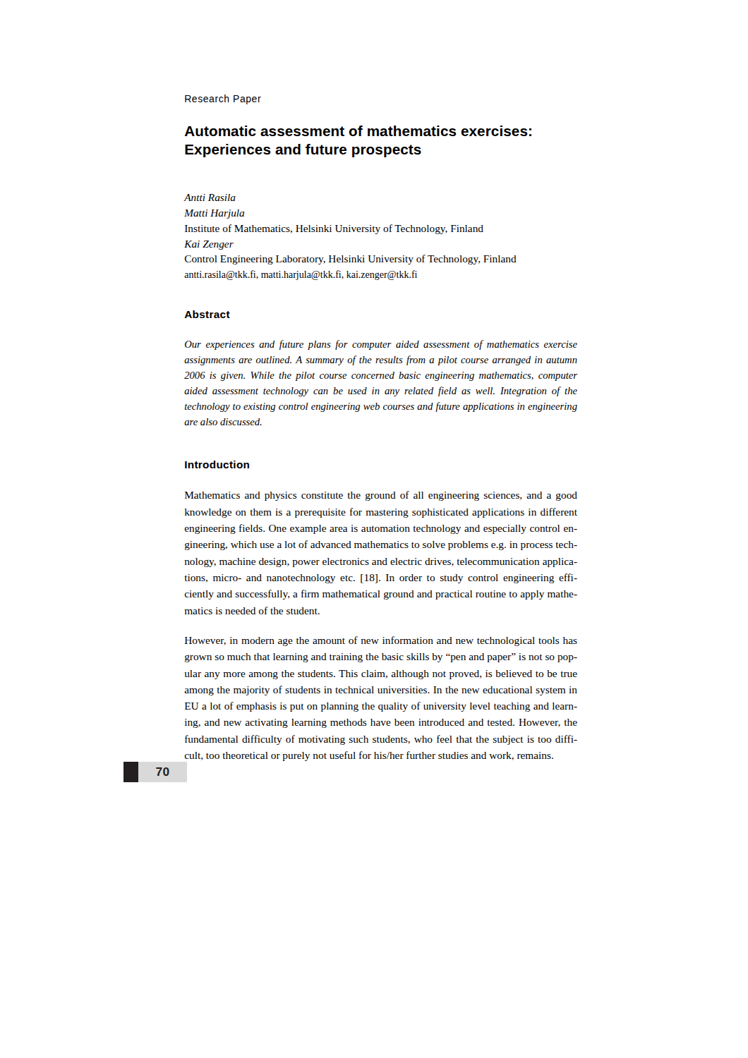Research Paper
Automatic assessment of mathematics exercises:
Experiences and future prospects
Antti Rasila
Matti Harjula
Institute of Mathematics, Helsinki University of Technology, Finland
Kai Zenger
Control Engineering Laboratory, Helsinki University of Technology, Finland
antti.rasila@tkk.fi, matti.harjula@tkk.fi, kai.zenger@tkk.fi
Abstract
Our experiences and future plans for computer aided assessment of mathematics exercise assignments are outlined. A summary of the results from a pilot course arranged in autumn 2006 is given. While the pilot course concerned basic engineering mathematics, computer aided assessment technology can be used in any related field as well. Integration of the technology to existing control engineering web courses and future applications in engineering are also discussed.
Introduction
Mathematics and physics constitute the ground of all engineering sciences, and a good knowledge on them is a prerequisite for mastering sophisticated applications in different engineering fields. One example area is automation technology and especially control engineering, which use a lot of advanced mathematics to solve problems e.g. in process technology, machine design, power electronics and electric drives, telecommunication applications, micro- and nanotechnology etc. [18]. In order to study control engineering efficiently and successfully, a firm mathematical ground and practical routine to apply mathematics is needed of the student.
However, in modern age the amount of new information and new technological tools has grown so much that learning and training the basic skills by “pen and paper” is not so popular any more among the students. This claim, although not proved, is believed to be true among the majority of students in technical universities. In the new educational system in EU a lot of emphasis is put on planning the quality of university level teaching and learning, and new activating learning methods have been introduced and tested. However, the fundamental difficulty of motivating such students, who feel that the subject is too difficult, too theoretical or purely not useful for his/her further studies and work, remains.
70